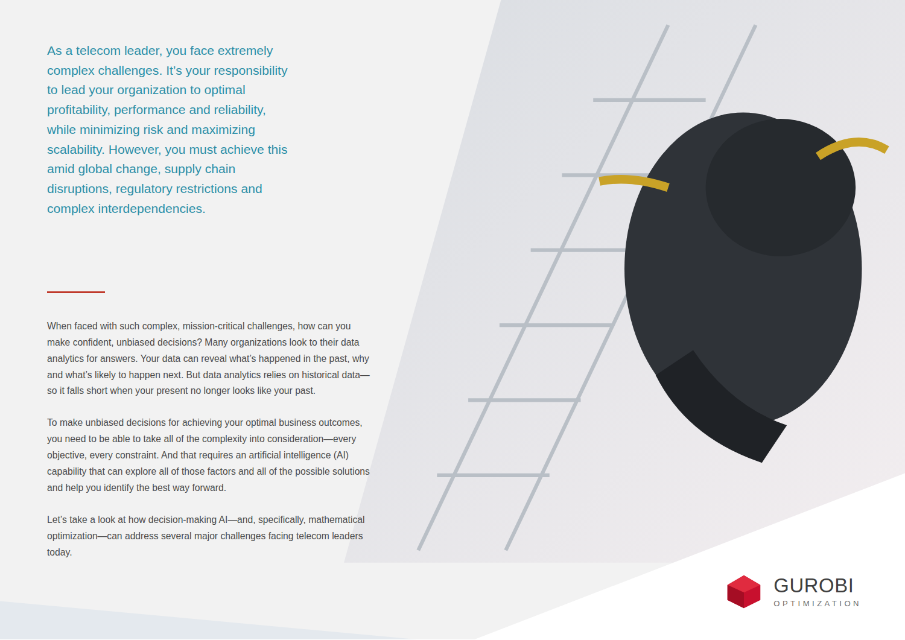As a telecom leader, you face extremely complex challenges. It’s your responsibility to lead your organization to optimal profitability, performance and reliability, while minimizing risk and maximizing scalability. However, you must achieve this amid global change, supply chain disruptions, regulatory restrictions and complex interdependencies.
When faced with such complex, mission-critical challenges, how can you make confident, unbiased decisions? Many organizations look to their data analytics for answers. Your data can reveal what’s happened in the past, why and what’s likely to happen next. But data analytics relies on historical data—so it falls short when your present no longer looks like your past.
To make unbiased decisions for achieving your optimal business outcomes, you need to be able to take all of the complexity into consideration—every objective, every constraint. And that requires an artificial intelligence (AI) capability that can explore all of those factors and all of the possible solutions and help you identify the best way forward.
Let’s take a look at how decision-making AI—and, specifically, mathematical optimization—can address several major challenges facing telecom leaders today.
GUROBI Optimization